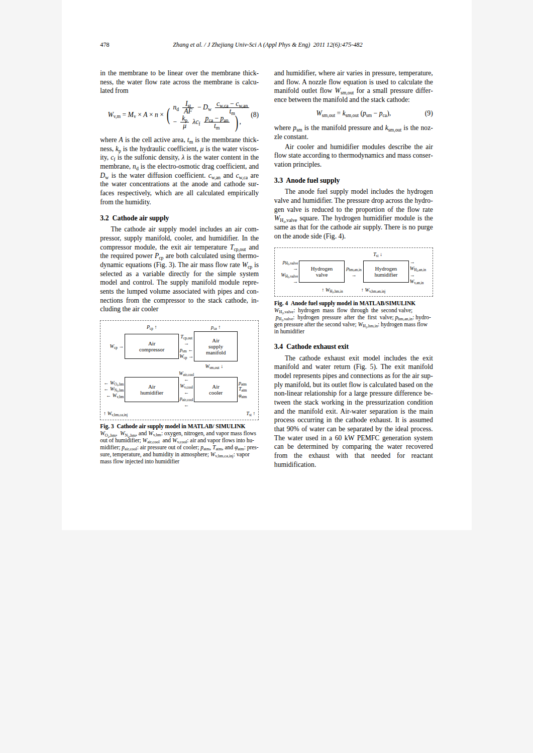478
Zhang et al. / J Zhejiang Univ-Sci A (Appl Phys & Eng) 2011 12(6):475-482
in the membrane to be linear over the membrane thickness, the water flow rate across the membrane is calculated from
Wv,m = Mv × A × n × ( nd Ist AF − Dw cw,ca − cw,an tm − kp μ λcf pca − pan tm ), (8)
where A is the cell active area, tm is the membrane thickness, kp is the hydraulic coefficient, μ is the water viscosity, cf is the sulfonic density, λ is the water content in the membrane, nd is the electro-osmotic drag coefficient, and Dw is the water diffusion coefficient. cw,an and cw,ca are the water concentrations at the anode and cathode surfaces respectively, which are all calculated empirically from the humidity.
3.2 Cathode air supply
The cathode air supply model includes an air compressor, supply manifold, cooler, and humidifier. In the compressor module, the exit air temperature Tcp,out and the required power Pcp are both calculated using thermodynamic equations (Fig. 3). The air mass flow rate Wcp is selected as a variable directly for the simple system model and control. The supply manifold module represents the lumped volume associated with pipes and connections from the compressor to the stack cathode, including the air cooler
| | P cp | | p ca |
| W cp | Air compressor | T cp,out p sm W cp | Air supply manifold |
| W sm,out |
| W O 2 ,hm W N 2 ,hm W v,hm | Air humidifier | W air,cool W v,cool p air,cool | Air cooler | p atm T atm φ atm |
| W v,hm,ca,inj | T st |
Fig. 3 Cathode air supply model in MATLAB/ SIMULINK
WO2,hm, WN2,hm, and Wv,hm: oxygen, nitrogen, and vapor mass flows out of humidifier; Wair,cool and Wv,cool: air and vapor flows into humidifier; pair,cool: air pressure out of cooler; patm, Tatm, and φatm: pressure, temperature, and humidity in atmosphere; Wv,hm,ca,inj: vapor mass flow injected into humidifier
and humidifier, where air varies in pressure, temperature, and flow. A nozzle flow equation is used to calculate the manifold outlet flow Wsm,out for a small pressure difference between the manifold and the stack cathode:
Wsm,out = ksm,out (psm − pca), (9)
where psm is the manifold pressure and ksm,out is the nozzle constant.
Air cooler and humidifier modules describe the air flow state according to thermodynamics and mass conservation principles.
3.3 Anode fuel supply
The anode fuel supply model includes the hydrogen valve and humidifier. The pressure drop across the hydrogen valve is reduced to the proportion of the flow rate WH2,valve square. The hydrogen humidifier module is the same as that for the cathode air supply. There is no purge on the anode side (Fig. 4).
| T st |
| p H 2 ,valve W H 2 ,valve | Hydrogen valve | p hm,an,in | Hydrogen humidifier | W H 2 ,an,in W v,an,in |
| W H 2 ,hm,in W v,hm,an,inj |
Fig. 4 Anode fuel supply model in MATLAB/SIMULINK
WH2,valve: hydrogen mass flow through the second valve; pH2,valve: hydrogen pressure after the first valve; phm,an,in: hydrogen pressure after the second valve; WH2,hm,in: hydrogen mass flow in humidifier
3.4 Cathode exhaust exit
The cathode exhaust exit model includes the exit manifold and water return (Fig. 5). The exit manifold model represents pipes and connections as for the air supply manifold, but its outlet flow is calculated based on the non-linear relationship for a large pressure difference between the stack working in the pressurization condition and the manifold exit. Air-water separation is the main process occurring in the cathode exhaust. It is assumed that 90% of water can be separated by the ideal process. The water used in a 60 kW PEMFC generation system can be determined by comparing the water recovered from the exhaust with that needed for reactant humidification.